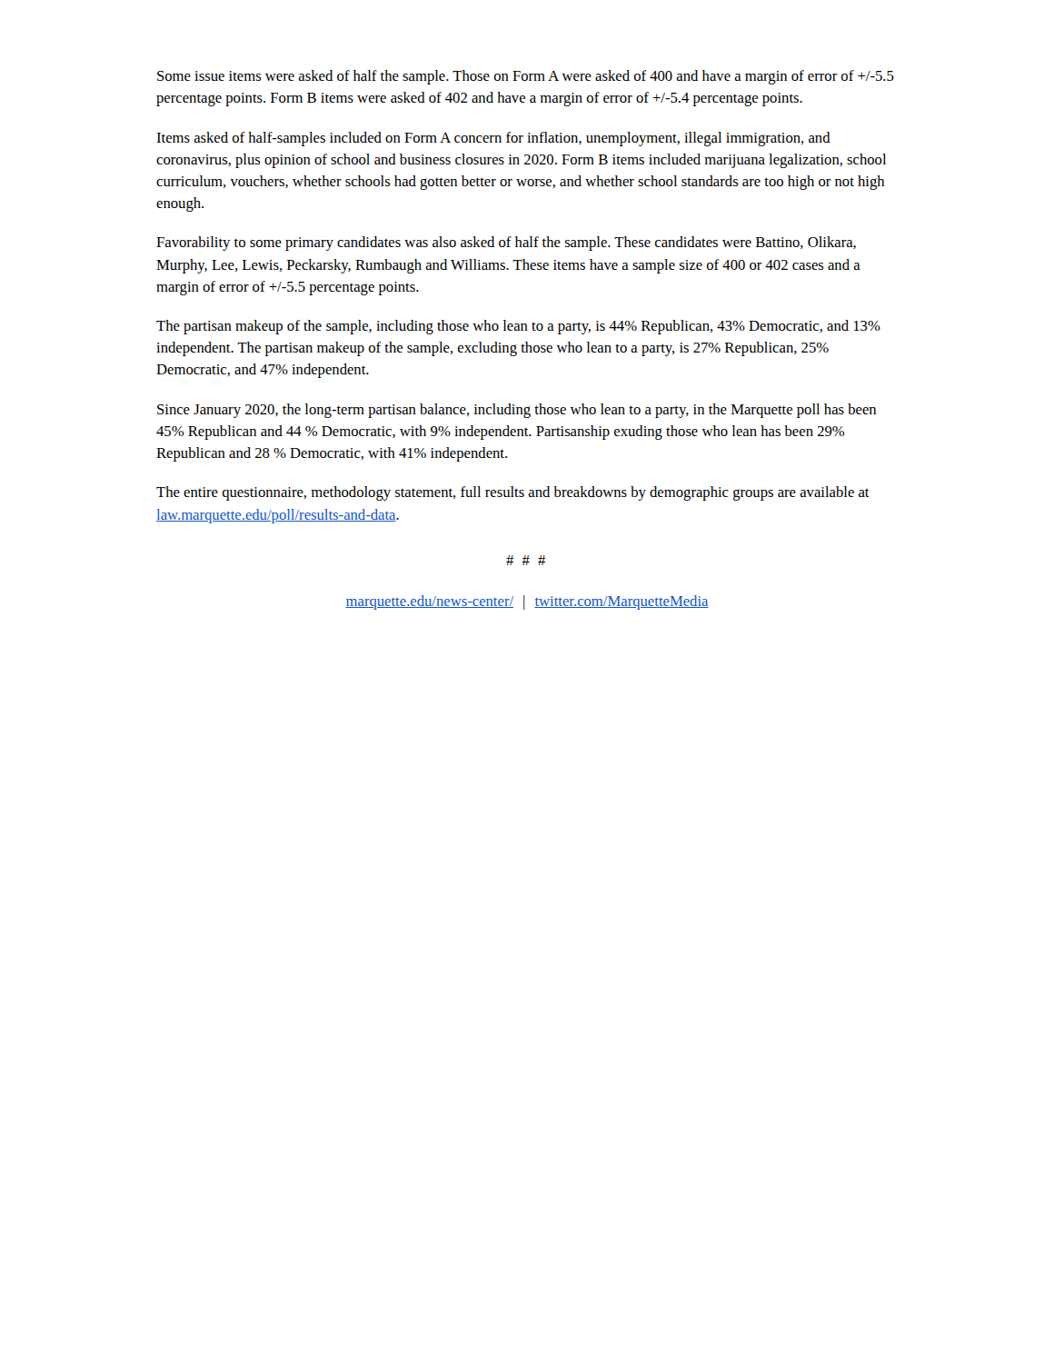Some issue items were asked of half the sample. Those on Form A were asked of 400 and have a margin of error of +/-5.5 percentage points. Form B items were asked of 402 and have a margin of error of +/-5.4 percentage points.
Items asked of half-samples included on Form A concern for inflation, unemployment, illegal immigration, and coronavirus, plus opinion of school and business closures in 2020. Form B items included marijuana legalization, school curriculum, vouchers, whether schools had gotten better or worse, and whether school standards are too high or not high enough.
Favorability to some primary candidates was also asked of half the sample. These candidates were Battino, Olikara, Murphy, Lee, Lewis, Peckarsky, Rumbaugh and Williams. These items have a sample size of 400 or 402 cases and a margin of error of +/-5.5 percentage points.
The partisan makeup of the sample, including those who lean to a party, is 44% Republican, 43% Democratic, and 13% independent. The partisan makeup of the sample, excluding those who lean to a party, is 27% Republican, 25% Democratic, and 47% independent.
Since January 2020, the long-term partisan balance, including those who lean to a party, in the Marquette poll has been 45% Republican and 44 % Democratic, with 9% independent. Partisanship exuding those who lean has been 29% Republican and 28 % Democratic, with 41% independent.
The entire questionnaire, methodology statement, full results and breakdowns by demographic groups are available at law.marquette.edu/poll/results-and-data.
# # #
marquette.edu/news-center/|twitter.com/MarquetteMedia